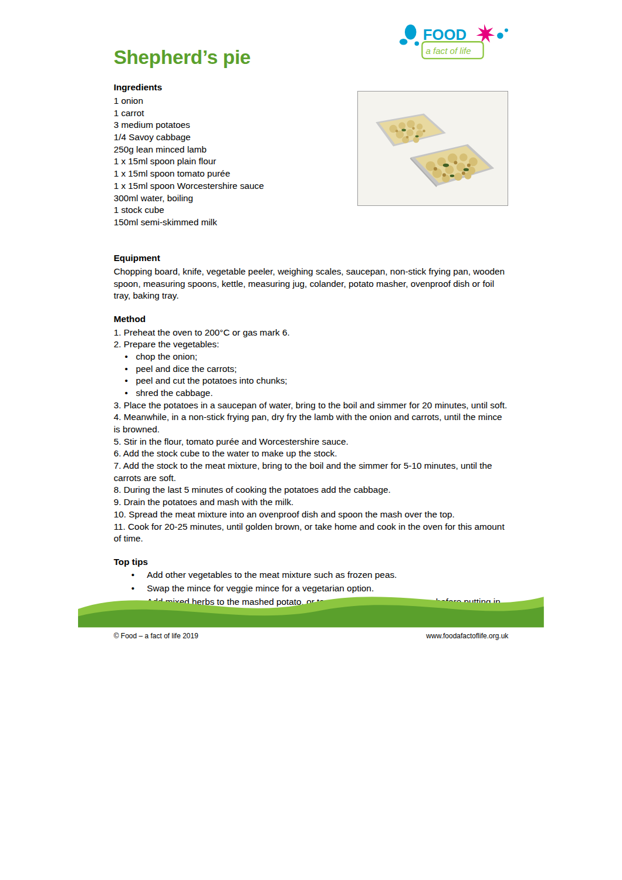FOOD a fact of life
Shepherd’s pie
Ingredients
1 onion
1 carrot
3 medium potatoes
1/4 Savoy cabbage
250g lean minced lamb
1 x 15ml spoon plain flour
1 x 15ml spoon tomato purée
1 x 15ml spoon Worcestershire sauce
300ml water, boiling
1 stock cube
150ml semi-skimmed milk
Equipment
Chopping board, knife, vegetable peeler, weighing scales, saucepan, non-stick frying pan, wooden spoon, measuring spoons, kettle, measuring jug, colander, potato masher, ovenproof dish or foil tray, baking tray.
Method
1. Preheat the oven to 200°C or gas mark 6.
2. Prepare the vegetables:
chop the onion;
peel and dice the carrots;
peel and cut the potatoes into chunks;
shred the cabbage.
3. Place the potatoes in a saucepan of water, bring to the boil and simmer for 20 minutes, until soft.
4. Meanwhile, in a non-stick frying pan, dry fry the lamb with the onion and carrots, until the mince is browned.
5. Stir in the flour, tomato purée and Worcestershire sauce.
6. Add the stock cube to the water to make up the stock.
7. Add the stock to the meat mixture, bring to the boil and the simmer for 5-10 minutes, until the carrots are soft.
8. During the last 5 minutes of cooking the potatoes add the cabbage.
9. Drain the potatoes and mash with the milk.
10. Spread the meat mixture into an ovenproof dish and spoon the mash over the top.
11. Cook for 20-25 minutes, until golden brown, or take home and cook in the oven for this amount of time.
Top tips
Add other vegetables to the meat mixture such as frozen peas.
Swap the mince for veggie mince for a vegetarian option.
Add mixed herbs to the mashed potato, or top with a little grated cheese before putting in the oven.
© Food – a fact of life 2019 www.foodafactoflife.org.uk